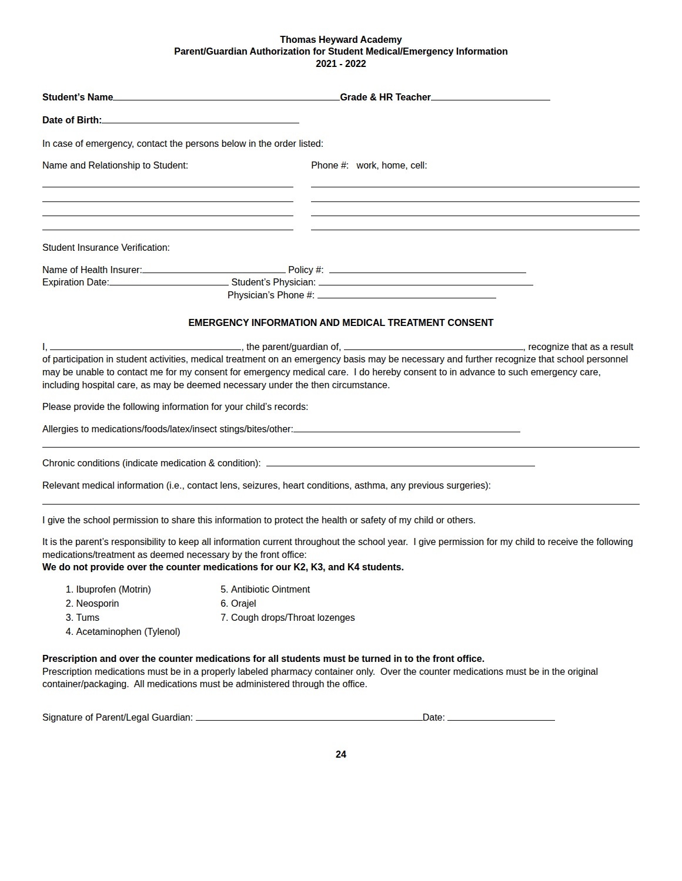Thomas Heyward Academy
Parent/Guardian Authorization for Student Medical/Emergency Information
2021 - 2022
Student’s Name Grade & HR Teacher
Date of Birth:
In case of emergency, contact the persons below in the order listed:
| Name and Relationship to Student: | | Phone #: work, home, cell: |
Student Insurance Verification:
Name of Health Insurer: Policy #:
Expiration Date: Student’s Physician:
Physician’s Phone #:
EMERGENCY INFORMATION AND MEDICAL TREATMENT CONSENT
I, , the parent/guardian of, , recognize that as a result of participation in student activities, medical treatment on an emergency basis may be necessary and further recognize that school personnel may be unable to contact me for my consent for emergency medical care. I do hereby consent to in advance to such emergency care, including hospital care, as may be deemed necessary under the then circumstance.
Please provide the following information for your child’s records:
Allergies to medications/foods/latex/insect stings/bites/other:
Chronic conditions (indicate medication & condition):
Relevant medical information (i.e., contact lens, seizures, heart conditions, asthma, any previous surgeries):
I give the school permission to share this information to protect the health or safety of my child or others.
It is the parent’s responsibility to keep all information current throughout the school year. I give permission for my child to receive the following medications/treatment as deemed necessary by the front office:
We do not provide over the counter medications for our K2, K3, and K4 students.
Ibuprofen (Motrin)
Neosporin
Tums
Acetaminophen (Tylenol)
Antibiotic Ointment
Orajel
Cough drops/Throat lozenges
Prescription and over the counter medications for all students must be turned in to the front office.
Prescription medications must be in a properly labeled pharmacy container only. Over the counter medications must be in the original container/packaging. All medications must be administered through the office.
Signature of Parent/Legal Guardian: Date:
24